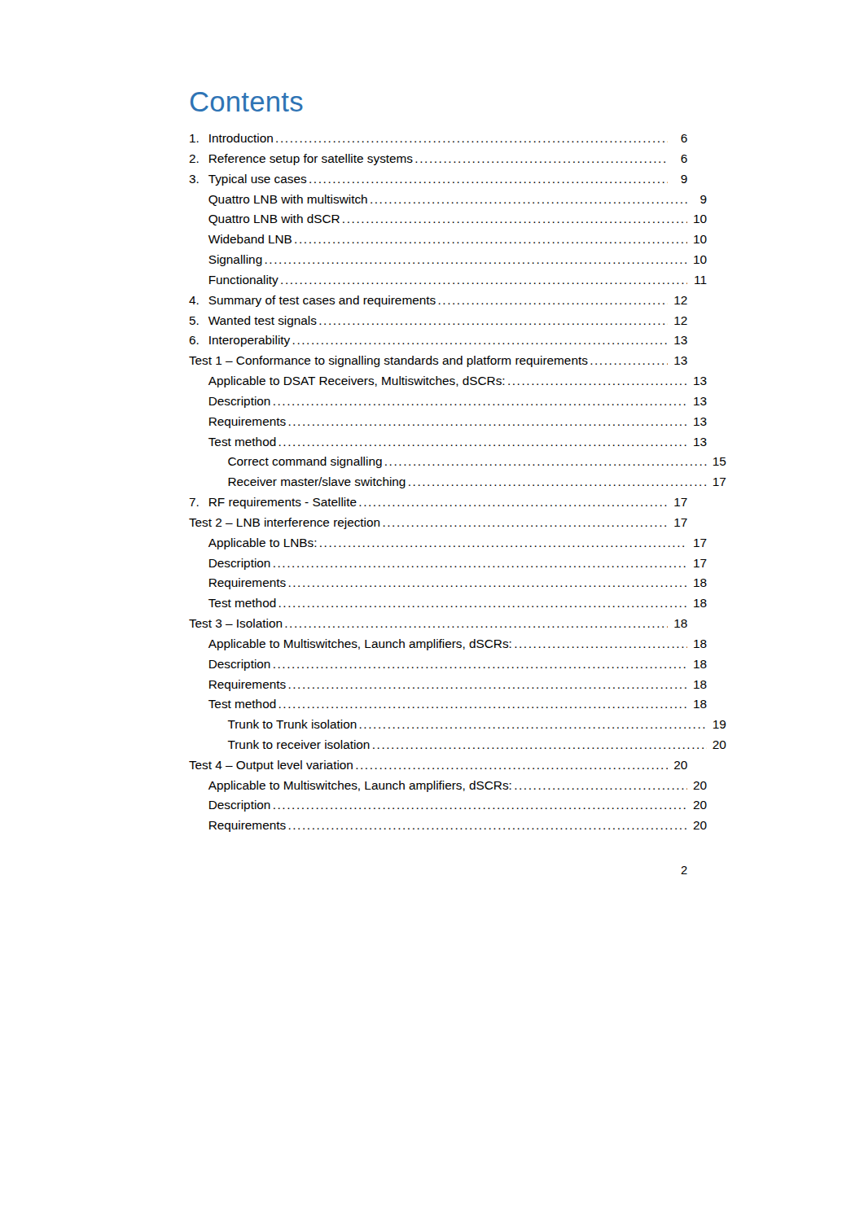Contents
1. Introduction ........................................................................................................................... 6
2. Reference setup for satellite systems ..................................................................................... 6
3. Typical use cases ..................................................................................................................... 9
Quattro LNB with multiswitch ................................................................................................. 9
Quattro LNB with dSCR ............................................................................................................. 10
Wideband LNB ............................................................................................................................. 10
Signalling ..................................................................................................................................... 10
Functionality ................................................................................................................................. 11
4. Summary of test cases and requirements ............................................................................. 12
5. Wanted test signals ................................................................................................................. 12
6. Interoperability ....................................................................................................................... 13
Test 1 – Conformance to signalling standards and platform requirements ....................................... 13
Applicable to DSAT Receivers, Multiswitches, dSCRs: ..................................................................... 13
Description ................................................................................................................................. 13
Requirements ............................................................................................................................. 13
Test method ................................................................................................................................. 13
Correct command signalling ..................................................................................................... 15
Receiver master/slave switching ............................................................................................. 17
7. RF requirements - Satellite ..................................................................................................... 17
Test 2 – LNB interference rejection ................................................................................................. 17
Applicable to LNBs: ..................................................................................................................... 17
Description ................................................................................................................................. 17
Requirements ............................................................................................................................. 18
Test method ................................................................................................................................. 18
Test 3 – Isolation ................................................................................................................................. 18
Applicable to Multiswitches, Launch amplifiers, dSCRs: ............................................................. 18
Description ................................................................................................................................. 18
Requirements ............................................................................................................................. 18
Test method ................................................................................................................................. 18
Trunk to Trunk isolation ............................................................................................................. 19
Trunk to receiver isolation ......................................................................................................... 20
Test 4 – Output level variation ......................................................................................................... 20
Applicable to Multiswitches, Launch amplifiers, dSCRs: ............................................................. 20
Description ................................................................................................................................. 20
Requirements ............................................................................................................................. 20
2